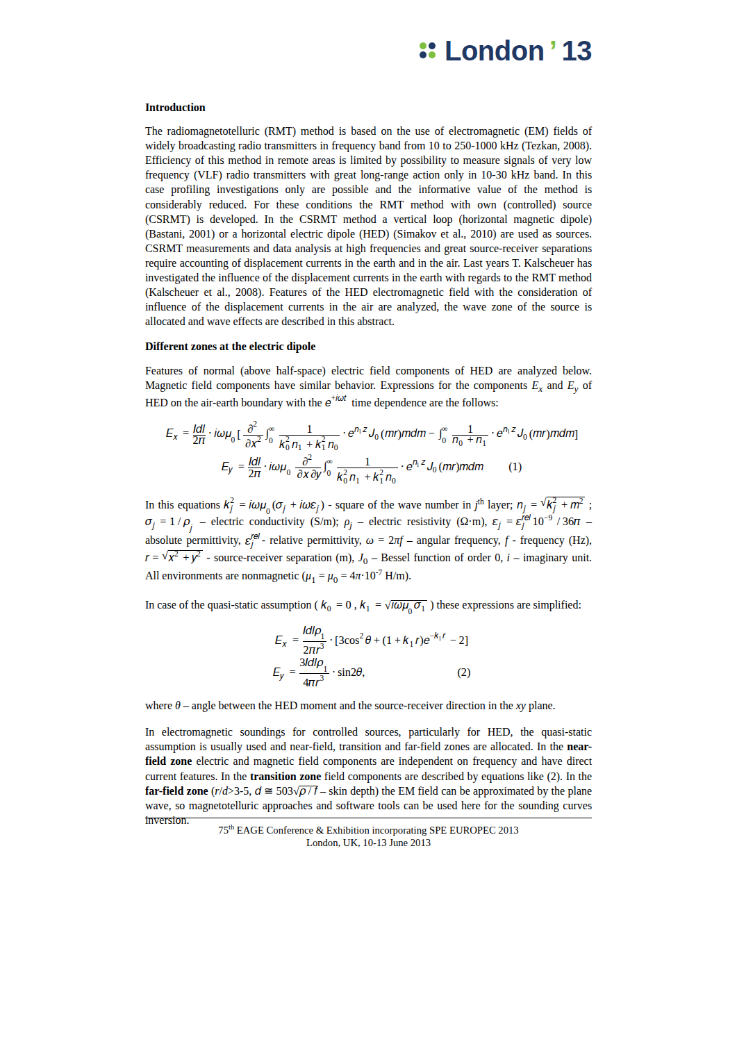London’13
Introduction
The radiomagnetotelluric (RMT) method is based on the use of electromagnetic (EM) fields of widely broadcasting radio transmitters in frequency band from 10 to 250-1000 kHz (Tezkan, 2008). Efficiency of this method in remote areas is limited by possibility to measure signals of very low frequency (VLF) radio transmitters with great long-range action only in 10-30 kHz band. In this case profiling investigations only are possible and the informative value of the method is considerably reduced. For these conditions the RMT method with own (controlled) source (CSRMT) is developed. In the CSRMT method a vertical loop (horizontal magnetic dipole) (Bastani, 2001) or a horizontal electric dipole (HED) (Simakov et al., 2010) are used as sources. CSRMT measurements and data analysis at high frequencies and great source-receiver separations require accounting of displacement currents in the earth and in the air. Last years T. Kalscheuer has investigated the influence of the displacement currents in the earth with regards to the RMT method (Kalscheuer et al., 2008). Features of the HED electromagnetic field with the consideration of influence of the displacement currents in the air are analyzed, the wave zone of the source is allocated and wave effects are described in this abstract.
Different zones at the electric dipole
Features of normal (above half-space) electric field components of HED are analyzed below. Magnetic field components have similar behavior. Expressions for the components Ex and Ey of HED on the air-earth boundary with the e+iωt time dependence are the follows:
Ex= Idl2π ·iωμ0 [ ∂2∂x2 ∫0∞ 1k02n1+k12n0 ·en1z J0(mr)mdm − ∫0∞ 1n0+n1 ·en1z J0(mr)mdm ] Ey= Idl2π ·iωμ0 ∂2∂x∂y ∫0∞ 1k02n1+k12n0 ·en1z J0(mr)mdm (1)
In this equations kj2=iωμ0(σj+iωεj) - square of the wave number in jth layer; nj=kj2+m2 ; σj=1/ρj – electric conductivity (S/m); ρj – electric resistivity (Ω·m), εj=εjrel10−9/36π – absolute permittivity, εjrel- relative permittivity, ω = 2πf – angular frequency, f - frequency (Hz), r=x2+y2 - source-receiver separation (m), J0 – Bessel function of order 0, i – imaginary unit. All environments are nonmagnetic (μ1 = μ0 = 4π·10-7 H/m).
In case of the quasi-static assumption ( k0=0 , k1=iωμ0σ1 ) these expressions are simplified:
Ex= Idlρ12πr3 · [ 3cos2θ + (1+k1r) e−k1r −2 ] Ey= 3Idlρ14πr3 ·sin2θ, (2)
where θ – angle between the HED moment and the source-receiver direction in the xy plane.
In electromagnetic soundings for controlled sources, particularly for HED, the quasi-static assumption is usually used and near-field, transition and far-field zones are allocated. In the near-field zone electric and magnetic field components are independent on frequency and have direct current features. In the transition zone field components are described by equations like (2). In the far-field zone (r/d>3-5, d≅503ρ/f – skin depth) the EM field can be approximated by the plane wave, so magnetotelluric approaches and software tools can be used here for the sounding curves inversion.
75th EAGE Conference & Exhibition incorporating SPE EUROPEC 2013
London, UK, 10-13 June 2013